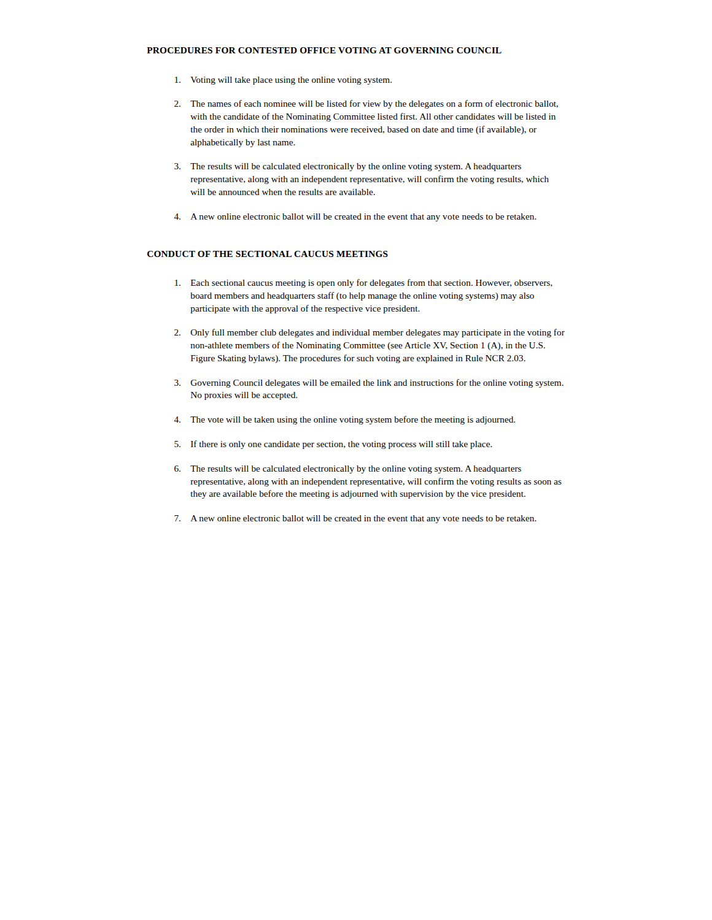PROCEDURES FOR CONTESTED OFFICE VOTING AT GOVERNING COUNCIL
Voting will take place using the online voting system.
The names of each nominee will be listed for view by the delegates on a form of electronic ballot, with the candidate of the Nominating Committee listed first. All other candidates will be listed in the order in which their nominations were received, based on date and time (if available), or alphabetically by last name.
The results will be calculated electronically by the online voting system. A headquarters representative, along with an independent representative, will confirm the voting results, which will be announced when the results are available.
A new online electronic ballot will be created in the event that any vote needs to be retaken.
CONDUCT OF THE SECTIONAL CAUCUS MEETINGS
Each sectional caucus meeting is open only for delegates from that section. However, observers, board members and headquarters staff (to help manage the online voting systems) may also participate with the approval of the respective vice president.
Only full member club delegates and individual member delegates may participate in the voting for non-athlete members of the Nominating Committee (see Article XV, Section 1 (A), in the U.S. Figure Skating bylaws). The procedures for such voting are explained in Rule NCR 2.03.
Governing Council delegates will be emailed the link and instructions for the online voting system. No proxies will be accepted.
The vote will be taken using the online voting system before the meeting is adjourned.
If there is only one candidate per section, the voting process will still take place.
The results will be calculated electronically by the online voting system. A headquarters representative, along with an independent representative, will confirm the voting results as soon as they are available before the meeting is adjourned with supervision by the vice president.
A new online electronic ballot will be created in the event that any vote needs to be retaken.